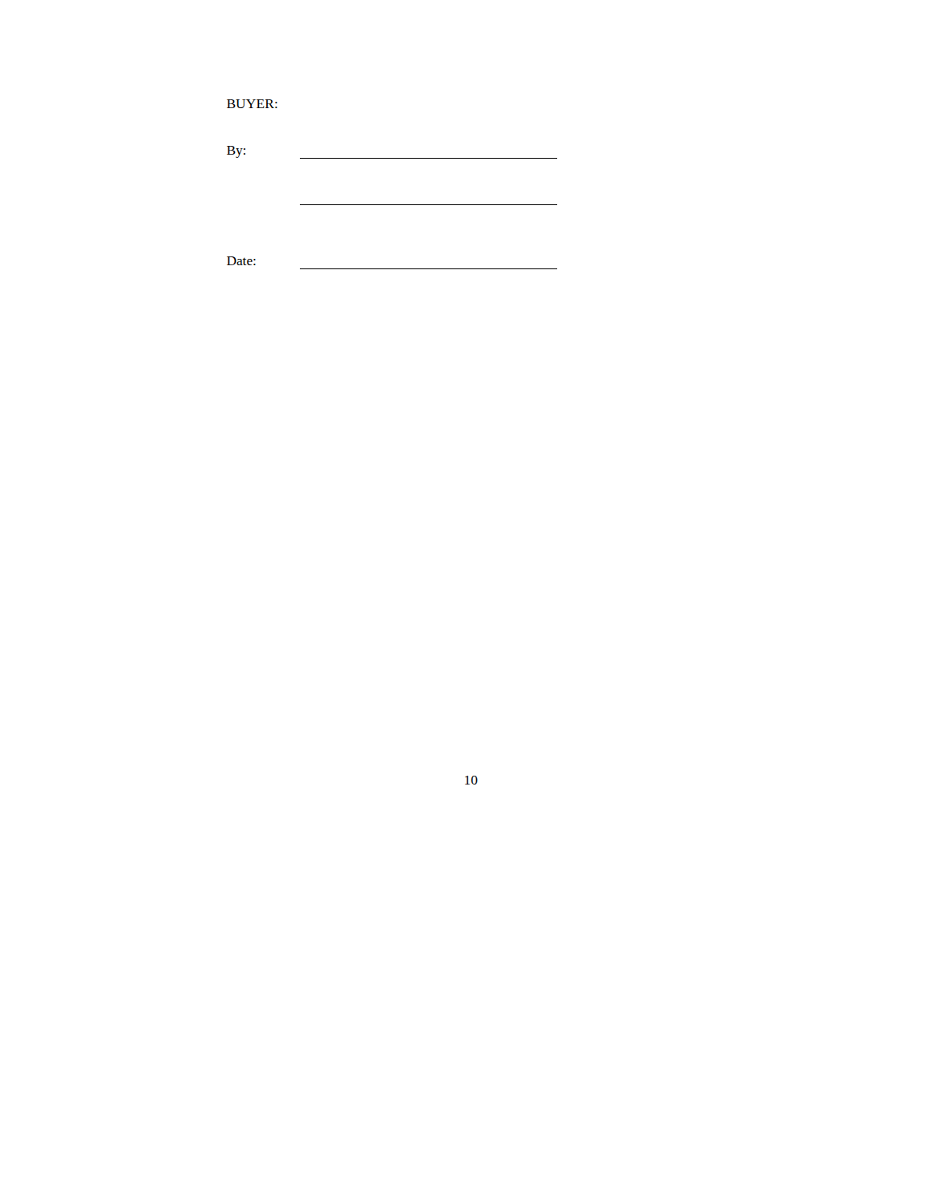BUYER:
| By: | |
| Date: | |
10